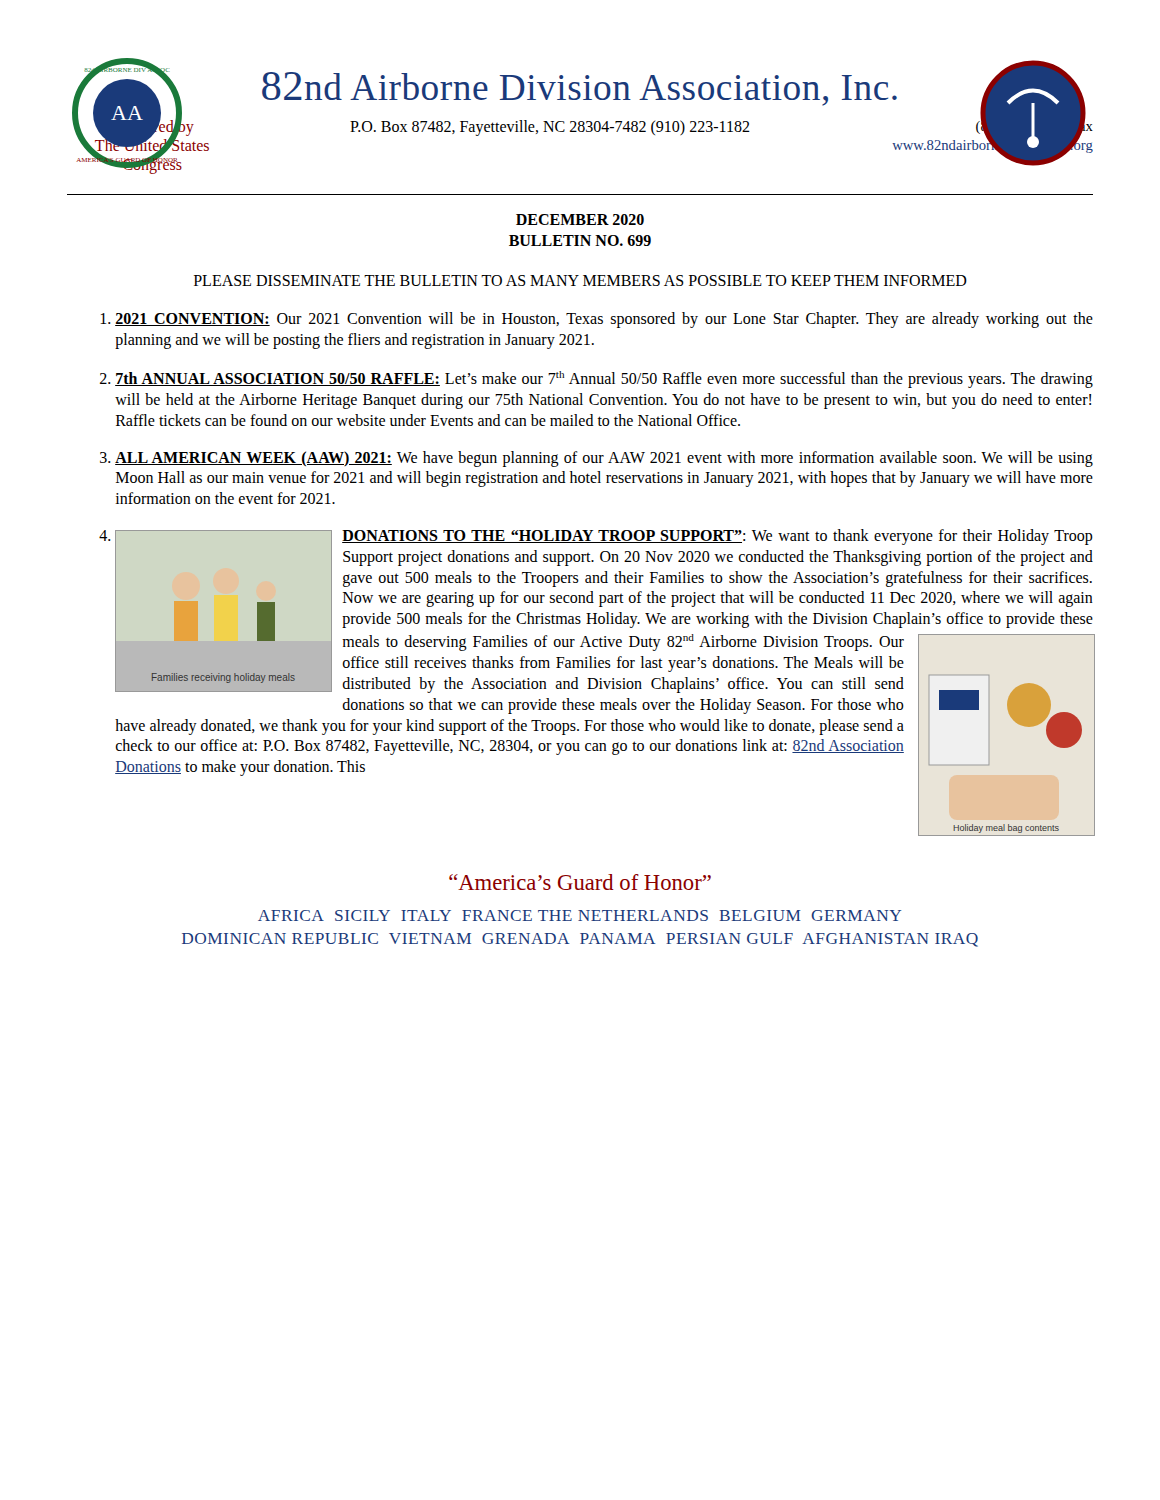82nd Airborne Division Association, Inc.
Chartered by
The United States Congress
P.O. Box 87482, Fayetteville, NC 28304-7482 (910) 223-1182
(844) 272-0047 Fax
www.82ndairborneassociation.org
DECEMBER 2020
BULLETIN NO. 699
PLEASE DISSEMINATE THE BULLETIN TO AS MANY MEMBERS AS POSSIBLE TO KEEP THEM INFORMED
2021 CONVENTION: Our 2021 Convention will be in Houston, Texas sponsored by our Lone Star Chapter. They are already working out the planning and we will be posting the fliers and registration in January 2021.
7th ANNUAL ASSOCIATION 50/50 RAFFLE: Let’s make our 7th Annual 50/50 Raffle even more successful than the previous years. The drawing will be held at the Airborne Heritage Banquet during our 75th National Convention. You do not have to be present to win, but you do need to enter! Raffle tickets can be found on our website under Events and can be mailed to the National Office.
ALL AMERICAN WEEK (AAW) 2021: We have begun planning of our AAW 2021 event with more information available soon. We will be using Moon Hall as our main venue for 2021 and will begin registration and hotel reservations in January 2021, with hopes that by January we will have more information on the event for 2021.
DONATIONS TO THE “HOLIDAY TROOP SUPPORT”: We want to thank everyone for their Holiday Troop Support project donations and support. On 20 Nov 2020 we conducted the Thanksgiving portion of the project and gave out 500 meals to the Troopers and their Families to show the Association’s gratefulness for their sacrifices. Now we are gearing up for our second part of the project that will be conducted 11 Dec 2020, where we will again provide 500 meals for the Christmas Holiday. We are working with the Division Chaplain’s office to provide these meals to deserving Families of our Active Duty 82nd Airborne Division Troops. Our office still receives thanks from Families for last year’s donations. The Meals will be distributed by the Association and Division Chaplains’ office. You can still send donations so that we can provide these meals over the Holiday Season. For those who have already donated, we thank you for your kind support of the Troops. For those who would like to donate, please send a check to our office at: P.O. Box 87482, Fayetteville, NC, 28304, or you can go to our donations link at: 82nd Association Donations to make your donation. This
“America’s Guard of Honor”
AFRICA SICILY ITALY FRANCE THE NETHERLANDS BELGIUM GERMANY
DOMINICAN REPUBLIC VIETNAM GRENADA PANAMA PERSIAN GULF AFGHANISTAN IRAQ